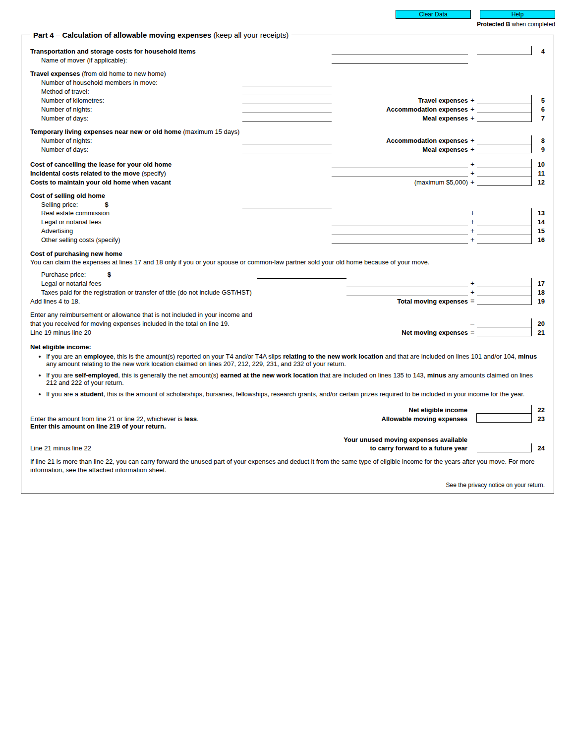Clear Data
Help
Protected B when completed
Part 4 – Calculation of allowable moving expenses (keep all your receipts)
| Transportation and storage costs for household items | | | | 4 |
| Name of mover (if applicable): | | | | |
| Travel expenses (from old home to new home) | | | |
| Number of household members in move: | | | | | |
| Method of travel: | | | | | |
| Number of kilometres: | | Travel expenses | + | | 5 |
| Number of nights: | | Accommodation expenses | + | | 6 |
| Number of days: | | Meal expenses | + | | 7 |
| Temporary living expenses near new or old home (maximum 15 days) | | | |
| Number of nights: | | Accommodation expenses | + | | 8 |
| Number of days: | | Meal expenses | + | | 9 |
| Cost of cancelling the lease for your old home | | + | | 10 |
| Incidental costs related to the move (specify) | | + | | 11 |
| Costs to maintain your old home when vacant | (maximum $5,000) | + | | 12 |
| Cost of selling old home | | | |
| Selling price: $ | | | | | |
| Real estate commission | | + | | 13 |
| Legal or notarial fees | | + | | 14 |
| Advertising | | + | | 15 |
| Other selling costs (specify) | | + | | 16 |
| Cost of purchasing new home | | | |
You can claim the expenses at lines 17 and 18 only if you or your spouse or common-law partner sold your old home because of your move.
| Purchase price: $ | | | | | |
| Legal or notarial fees | | + | | 17 |
| Taxes paid for the registration or transfer of title (do not include GST/HST) | | + | | 18 |
| Add lines 4 to 18. | Total moving expenses | = | | 19 |
| Enter any reimbursement or allowance that is not included in your income and | | | |
| that you received for moving expenses included in the total on line 19. | – | | 20 |
| Line 19 minus line 20 | Net moving expenses | = | | 21 |
Net eligible income:
If you are an employee, this is the amount(s) reported on your T4 and/or T4A slips relating to the new work location and that are included on lines 101 and/or 104, minus any amount relating to the new work location claimed on lines 207, 212, 229, 231, and 232 of your return.
If you are self-employed, this is generally the net amount(s) earned at the new work location that are included on lines 135 to 143, minus any amounts claimed on lines 212 and 222 of your return.
If you are a student, this is the amount of scholarships, bursaries, fellowships, research grants, and/or certain prizes required to be included in your income for the year.
| | Net eligible income | | | 22 |
| Enter the amount from line 21 or line 22, whichever is less . | Allowable moving expenses | | | 23 |
| Enter this amount on line 219 of your return. | | | |
| | Your unused moving expenses available | | | |
| Line 21 minus line 22 | to carry forward to a future year | | | 24 |
If line 21 is more than line 22, you can carry forward the unused part of your expenses and deduct it from the same type of eligible income for the years after you move. For more information, see the attached information sheet.
See the privacy notice on your return.